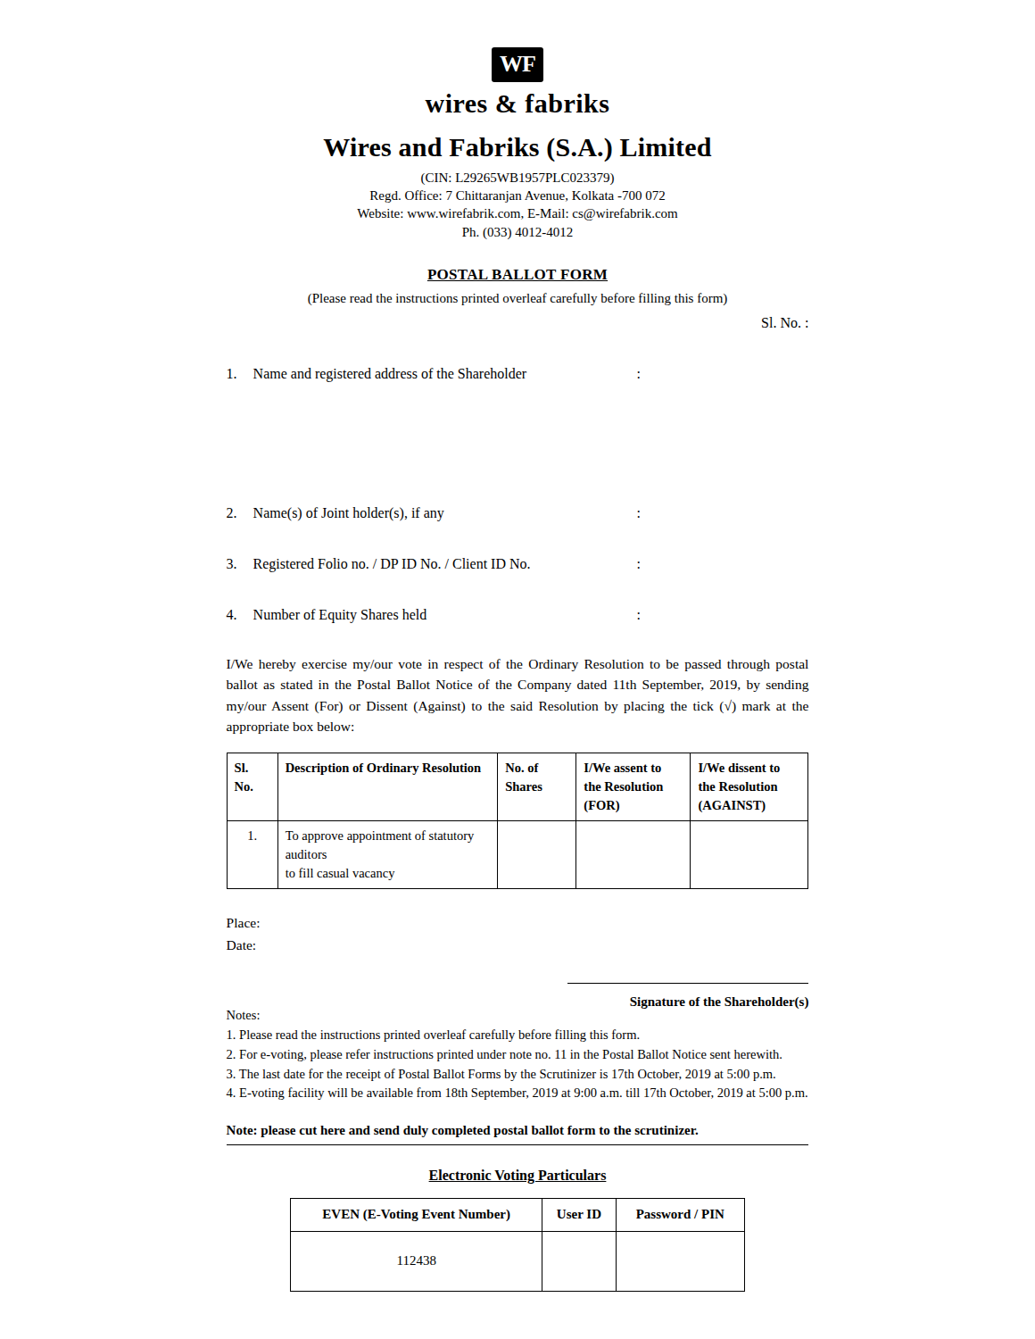WF
wires & fabriks
Wires and Fabriks (S.A.) Limited
(CIN: L29265WB1957PLC023379)
Regd. Office: 7 Chittaranjan Avenue, Kolkata -700 072
Website: www.wirefabrik.com, E-Mail: cs@wirefabrik.com
Ph. (033) 4012-4012
POSTAL BALLOT FORM
(Please read the instructions printed overleaf carefully before filling this form)
Sl. No. :
| 1. | Name and registered address of the Shareholder | : | |
| 2. | Name(s) of Joint holder(s), if any | : | |
| 3. | Registered Folio no. / DP ID No. / Client ID No. | : | |
| 4. | Number of Equity Shares held | : | |
I/We hereby exercise my/our vote in respect of the Ordinary Resolution to be passed through postal ballot as stated in the Postal Ballot Notice of the Company dated 11th September, 2019, by sending my/our Assent (For) or Dissent (Against) to the said Resolution by placing the tick (√) mark at the appropriate box below:
| Sl. No. | Description of Ordinary Resolution | No. of Shares | I/We assent to the Resolution (FOR) | I/We dissent to the Resolution (AGAINST) |
| --- | --- | --- | --- | --- |
| 1. | To approve appointment of statutory auditors to fill casual vacancy | | | |
Place:
Date:
Signature of the Shareholder(s)
Notes:
1. Please read the instructions printed overleaf carefully before filling this form.
2. For e-voting, please refer instructions printed under note no. 11 in the Postal Ballot Notice sent herewith.
3. The last date for the receipt of Postal Ballot Forms by the Scrutinizer is 17th October, 2019 at 5:00 p.m.
4. E-voting facility will be available from 18th September, 2019 at 9:00 a.m. till 17th October, 2019 at 5:00 p.m.
Note: please cut here and send duly completed postal ballot form to the scrutinizer.
Electronic Voting Particulars
| EVEN (E-Voting Event Number) | User ID | Password / PIN |
| --- | --- | --- |
| 112438 | | |